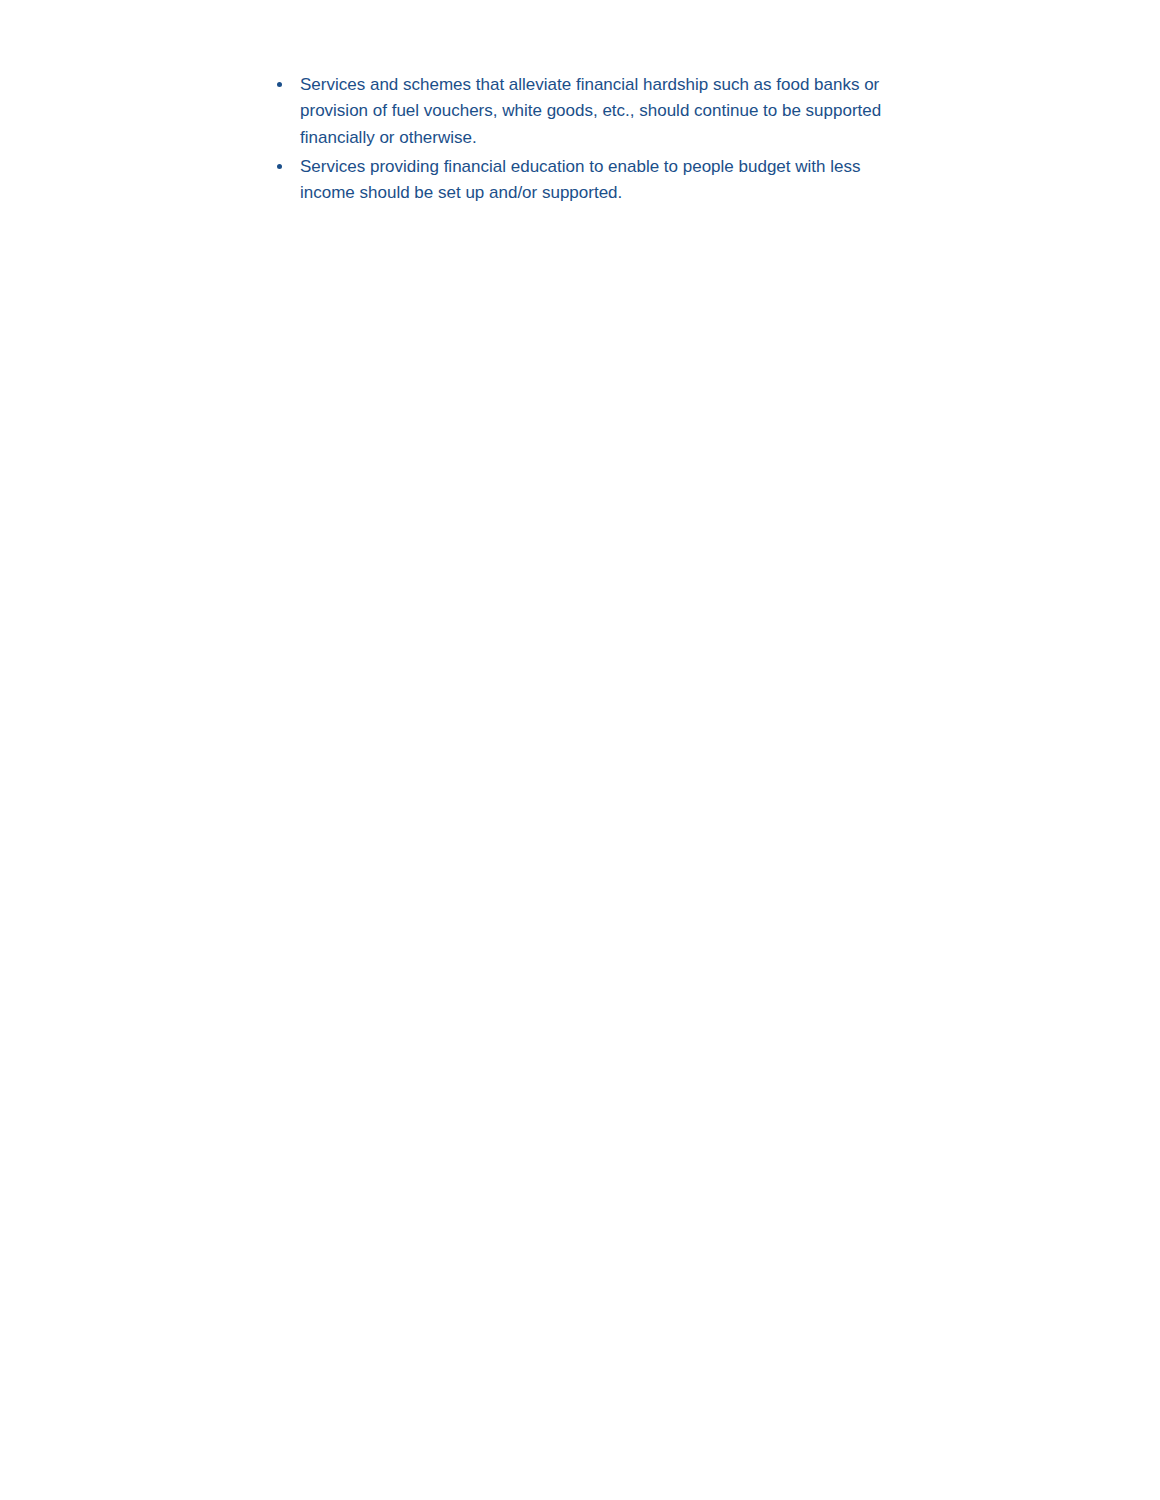Services and schemes that alleviate financial hardship such as food banks or provision of fuel vouchers, white goods, etc., should continue to be supported financially or otherwise.
Services providing financial education to enable to people budget with less income should be set up and/or supported.